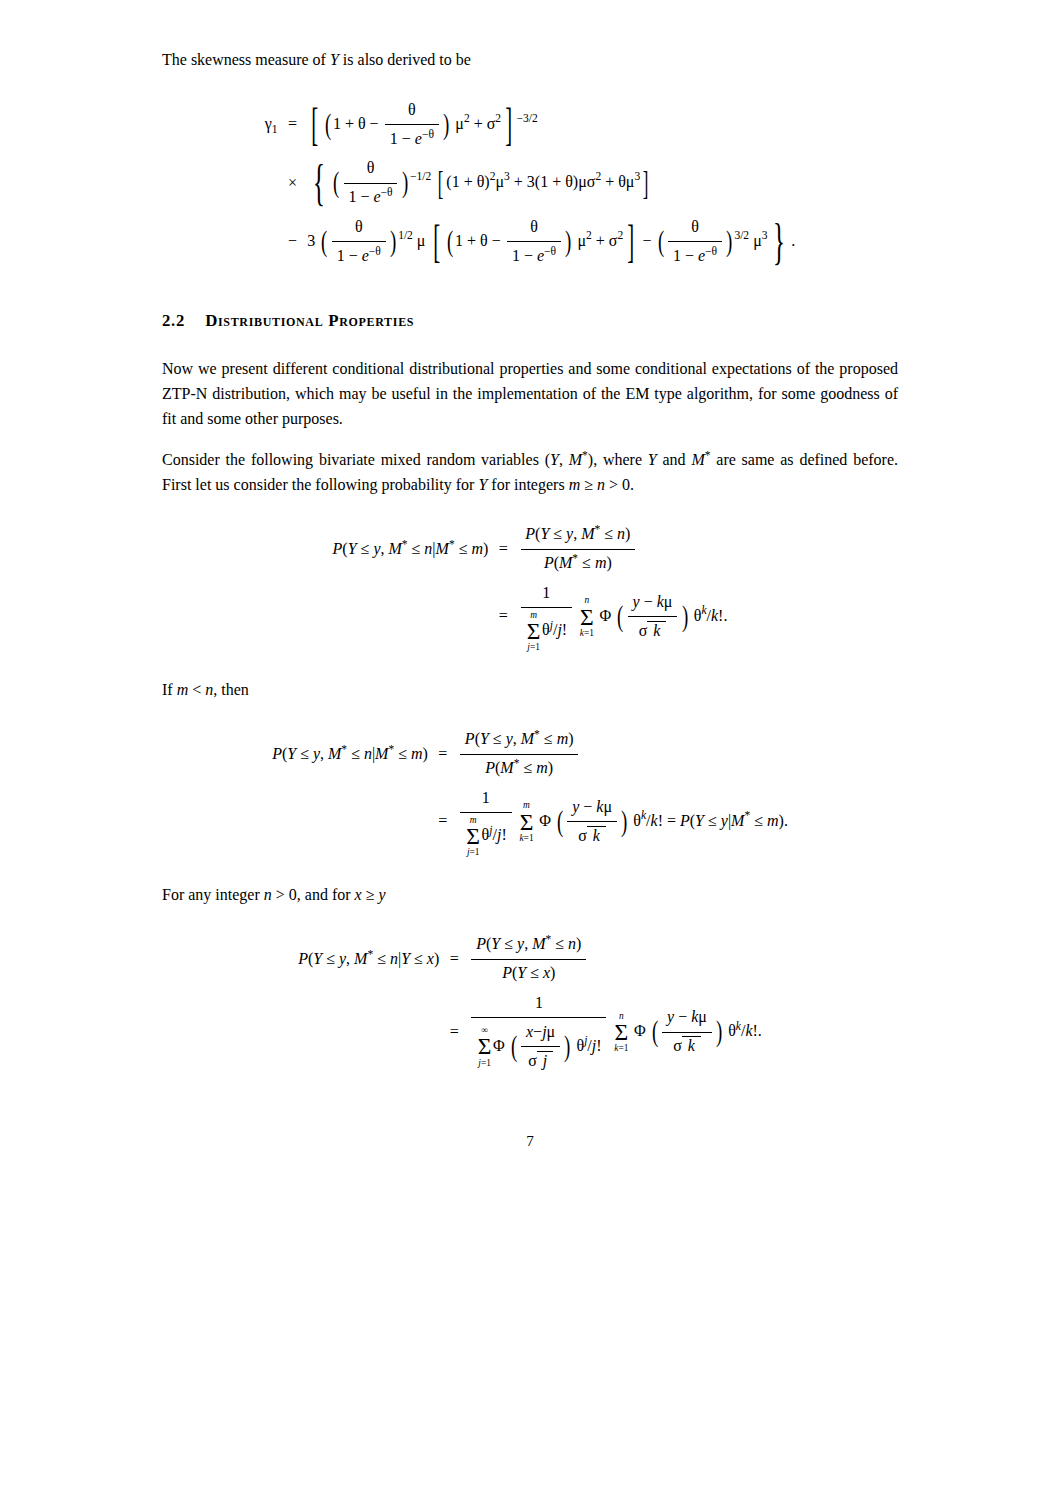The skewness measure of Y is also derived to be
| γ 1 | = | [ ( 1 + θ − θ 1 − e −θ ) μ 2 + σ 2 ] −3/2 |
| | × | { ( θ 1 − e −θ ) −1/2 [ (1 + θ) 2 μ 3 + 3(1 + θ)μσ 2 + θμ 3 ] |
| | − | 3 ( θ 1 − e −θ ) 1/2 μ [ ( 1 + θ − θ 1 − e −θ ) μ 2 + σ 2 ] − ( θ 1 − e −θ ) 3/2 μ 3 } . |
2.2 Distributional Properties
Now we present different conditional distributional properties and some conditional expectations of the proposed ZTP-N distribution, which may be useful in the implementation of the EM type algorithm, for some goodness of fit and some other purposes.
Consider the following bivariate mixed random variables (Y, M*), where Y and M* are same as defined before. First let us consider the following probability for Y for integers m ≥ n > 0.
| P ( Y ≤ y , M * ≤ n / M * ≤ m ) | = | P ( Y ≤ y , M * ≤ n ) P ( M * ≤ m ) |
| | = | 1 m Σ j =1 θ j / j ! n Σ k =1 Φ ( y − k μ σ k ) θ k / k !. |
If m < n, then
| P ( Y ≤ y , M * ≤ n / M * ≤ m ) | = | P ( Y ≤ y , M * ≤ m ) P ( M * ≤ m ) |
| | = | 1 m Σ j =1 θ j / j ! m Σ k =1 Φ ( y − k μ σ k ) θ k / k ! = P ( Y ≤ y / M * ≤ m ). |
For any integer n > 0, and for x ≥ y
| P ( Y ≤ y , M * ≤ n / Y ≤ x ) | = | P ( Y ≤ y , M * ≤ n ) P ( Y ≤ x ) |
| | = | 1 ∞ Σ j =1 Φ ( x − j μ σ j ) θ j / j ! n Σ k =1 Φ ( y − k μ σ k ) θ k / k !. |
7